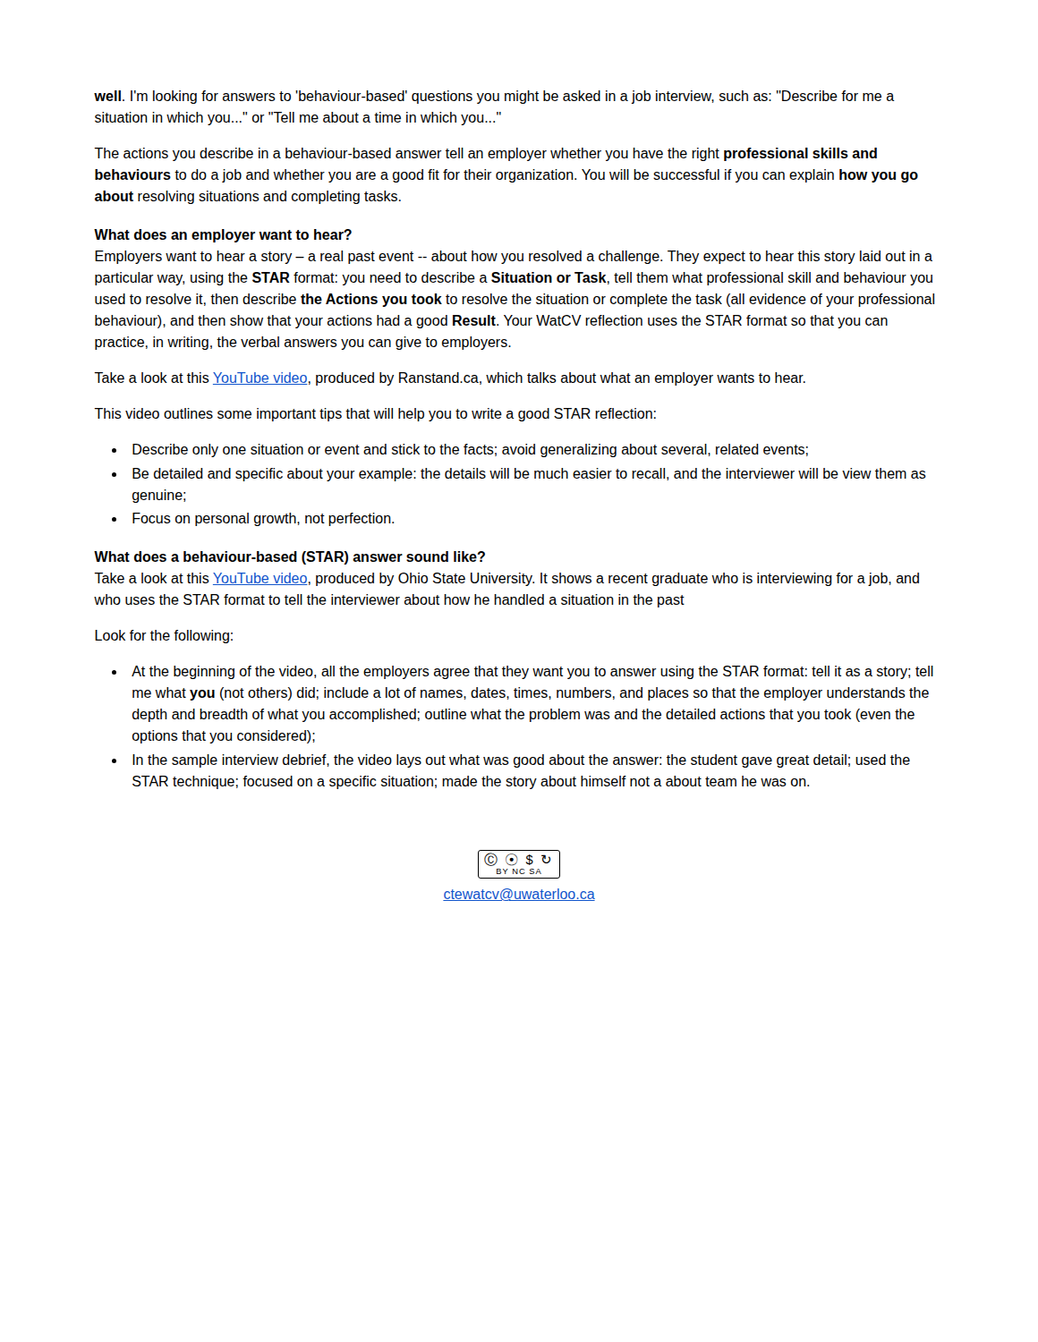well. I'm looking for answers to 'behaviour-based' questions you might be asked in a job interview, such as: "Describe for me a situation in which you..." or "Tell me about a time in which you..."
The actions you describe in a behaviour-based answer tell an employer whether you have the right professional skills and behaviours to do a job and whether you are a good fit for their organization. You will be successful if you can explain how you go about resolving situations and completing tasks.
What does an employer want to hear?
Employers want to hear a story – a real past event -- about how you resolved a challenge. They expect to hear this story laid out in a particular way, using the STAR format: you need to describe a Situation or Task, tell them what professional skill and behaviour you used to resolve it, then describe the Actions you took to resolve the situation or complete the task (all evidence of your professional behaviour), and then show that your actions had a good Result. Your WatCV reflection uses the STAR format so that you can practice, in writing, the verbal answers you can give to employers.
Take a look at this YouTube video, produced by Ranstand.ca, which talks about what an employer wants to hear.
This video outlines some important tips that will help you to write a good STAR reflection:
Describe only one situation or event and stick to the facts; avoid generalizing about several, related events;
Be detailed and specific about your example: the details will be much easier to recall, and the interviewer will be view them as genuine;
Focus on personal growth, not perfection.
What does a behaviour-based (STAR) answer sound like?
Take a look at this YouTube video, produced by Ohio State University. It shows a recent graduate who is interviewing for a job, and who uses the STAR format to tell the interviewer about how he handled a situation in the past
Look for the following:
At the beginning of the video, all the employers agree that they want you to answer using the STAR format: tell it as a story; tell me what you (not others) did; include a lot of names, dates, times, numbers, and places so that the employer understands the depth and breadth of what you accomplished; outline what the problem was and the detailed actions that you took (even the options that you considered);
In the sample interview debrief, the video lays out what was good about the answer: the student gave great detail; used the STAR technique; focused on a specific situation; made the story about himself not a about team he was on.
Ⓒ ☉ $ ↻
BY NC SA
ctewatcv@uwaterloo.ca